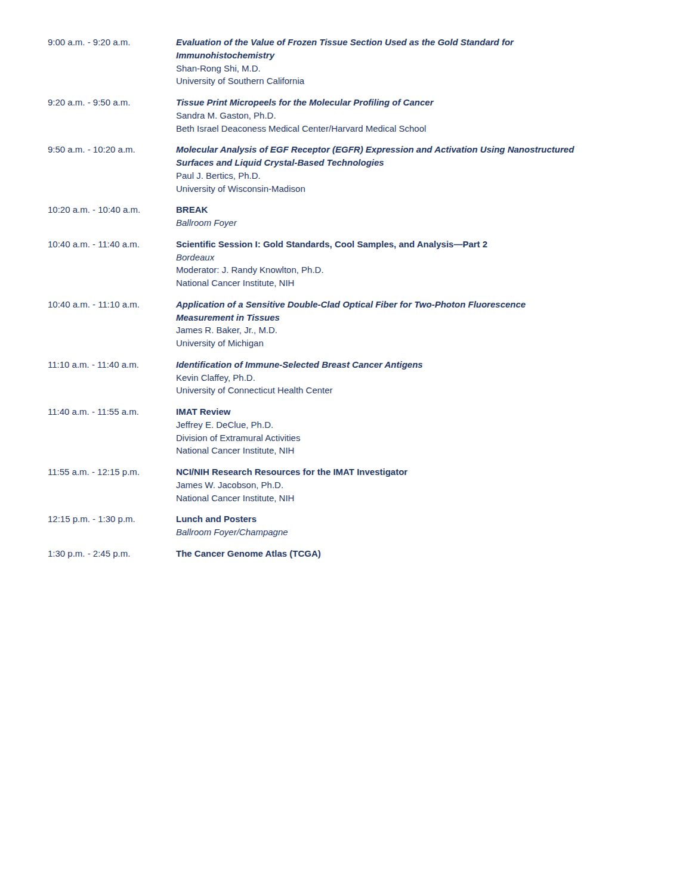| 9:00 a.m. - 9:20 a.m. | Evaluation of the Value of Frozen Tissue Section Used as the Gold Standard for Immunohistochemistry Shan-Rong Shi, M.D. University of Southern California |
| 9:20 a.m. - 9:50 a.m. | Tissue Print Micropeels for the Molecular Profiling of Cancer Sandra M. Gaston, Ph.D. Beth Israel Deaconess Medical Center/Harvard Medical School |
| 9:50 a.m. - 10:20 a.m. | Molecular Analysis of EGF Receptor (EGFR) Expression and Activation Using Nanostructured Surfaces and Liquid Crystal-Based Technologies Paul J. Bertics, Ph.D. University of Wisconsin-Madison |
| 10:20 a.m. - 10:40 a.m. | BREAK Ballroom Foyer |
| 10:40 a.m. - 11:40 a.m. | Scientific Session I: Gold Standards, Cool Samples, and Analysis—Part 2 Bordeaux Moderator: J. Randy Knowlton, Ph.D. National Cancer Institute, NIH |
| 10:40 a.m. - 11:10 a.m. | Application of a Sensitive Double-Clad Optical Fiber for Two-Photon Fluorescence Measurement in Tissues James R. Baker, Jr., M.D. University of Michigan |
| 11:10 a.m. - 11:40 a.m. | Identification of Immune-Selected Breast Cancer Antigens Kevin Claffey, Ph.D. University of Connecticut Health Center |
| 11:40 a.m. - 11:55 a.m. | IMAT Review Jeffrey E. DeClue, Ph.D. Division of Extramural Activities National Cancer Institute, NIH |
| 11:55 a.m. - 12:15 p.m. | NCI/NIH Research Resources for the IMAT Investigator James W. Jacobson, Ph.D. National Cancer Institute, NIH |
| 12:15 p.m. - 1:30 p.m. | Lunch and Posters Ballroom Foyer/Champagne |
| 1:30 p.m. - 2:45 p.m. | The Cancer Genome Atlas (TCGA) |